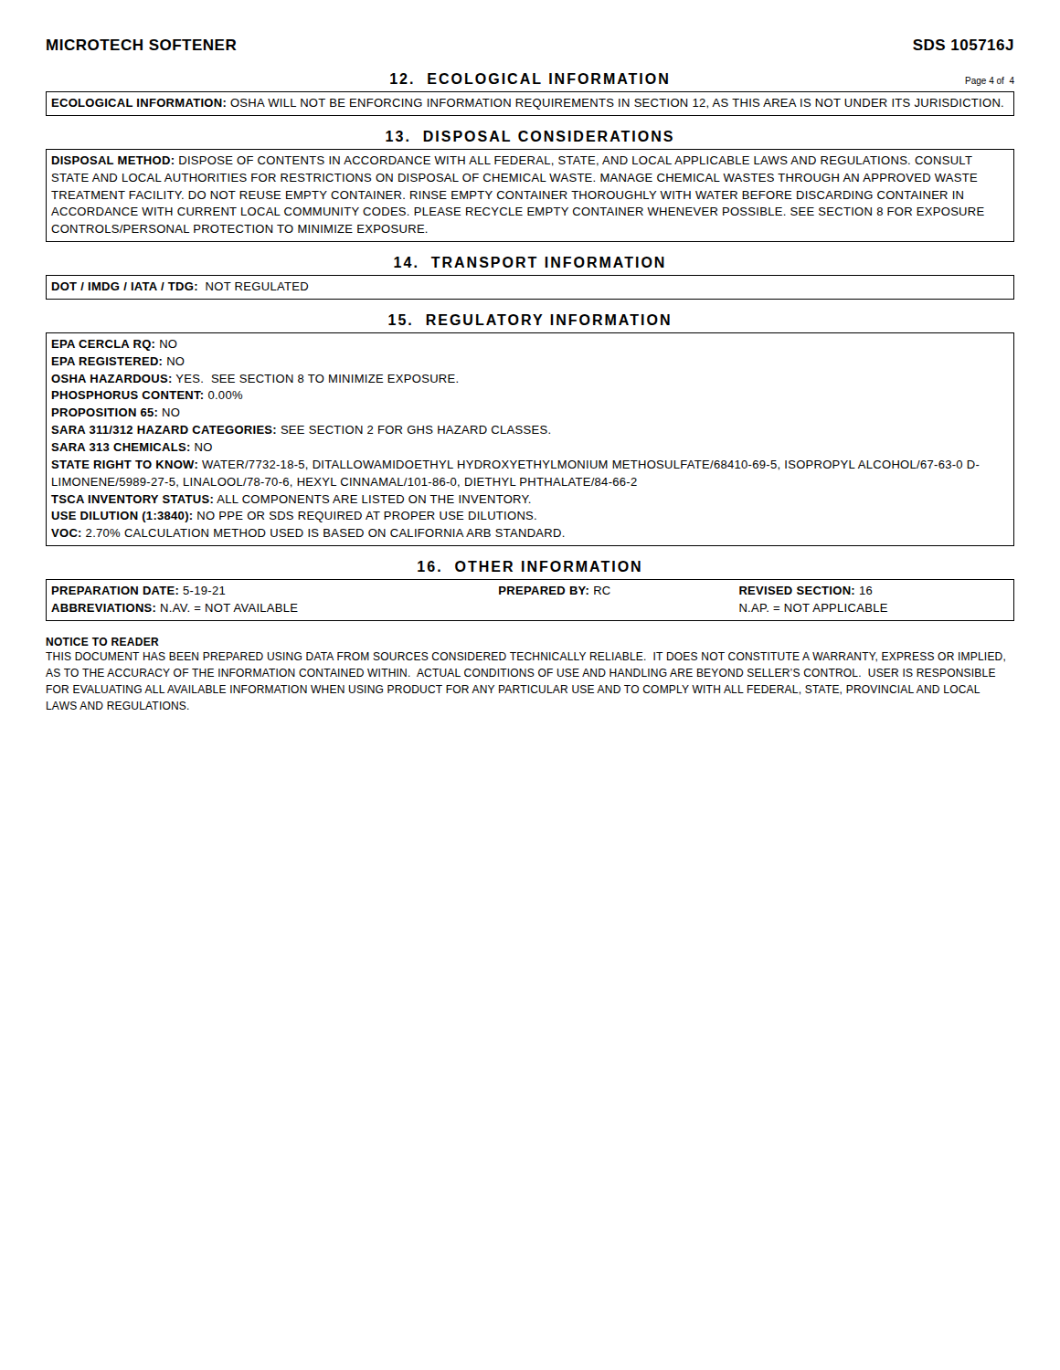MICROTECH SOFTENER SDS 105716J
12. ECOLOGICAL INFORMATION Page 4 of 4
ECOLOGICAL INFORMATION: OSHA WILL NOT BE ENFORCING INFORMATION REQUIREMENTS IN SECTION 12, AS THIS AREA IS NOT UNDER ITS JURISDICTION.
13. DISPOSAL CONSIDERATIONS
DISPOSAL METHOD: DISPOSE OF CONTENTS IN ACCORDANCE WITH ALL FEDERAL, STATE, AND LOCAL APPLICABLE LAWS AND REGULATIONS. CONSULT STATE AND LOCAL AUTHORITIES FOR RESTRICTIONS ON DISPOSAL OF CHEMICAL WASTE. MANAGE CHEMICAL WASTES THROUGH AN APPROVED WASTE TREATMENT FACILITY. DO NOT REUSE EMPTY CONTAINER. RINSE EMPTY CONTAINER THOROUGHLY WITH WATER BEFORE DISCARDING CONTAINER IN ACCORDANCE WITH CURRENT LOCAL COMMUNITY CODES. PLEASE RECYCLE EMPTY CONTAINER WHENEVER POSSIBLE. SEE SECTION 8 FOR EXPOSURE CONTROLS/PERSONAL PROTECTION TO MINIMIZE EXPOSURE.
14. TRANSPORT INFORMATION
DOT / IMDG / IATA / TDG: NOT REGULATED
15. REGULATORY INFORMATION
EPA CERCLA RQ: NO
EPA REGISTERED: NO
OSHA HAZARDOUS: YES. SEE SECTION 8 TO MINIMIZE EXPOSURE.
PHOSPHORUS CONTENT: 0.00%
PROPOSITION 65: NO
SARA 311/312 HAZARD CATEGORIES: SEE SECTION 2 FOR GHS HAZARD CLASSES.
SARA 313 CHEMICALS: NO
STATE RIGHT TO KNOW: WATER/7732-18-5, DITALLOWAMIDOETHYL HYDROXYETHYLMONIUM METHOSULFATE/68410-69-5, ISOPROPYL ALCOHOL/67-63-0 D-LIMONENE/5989-27-5, LINALOOL/78-70-6, HEXYL CINNAMAL/101-86-0, DIETHYL PHTHALATE/84-66-2
TSCA INVENTORY STATUS: ALL COMPONENTS ARE LISTED ON THE INVENTORY.
USE DILUTION (1:3840): NO PPE OR SDS REQUIRED AT PROPER USE DILUTIONS.
VOC: 2.70% CALCULATION METHOD USED IS BASED ON CALIFORNIA ARB STANDARD.
16. OTHER INFORMATION
| PREPARATION DATE: 5-19-21 | PREPARED BY: RC | | REVISED SECTION: 16 |
| ABBREVIATIONS: N.AV. = NOT AVAILABLE | | | N.AP. = NOT APPLICABLE |
NOTICE TO READER
THIS DOCUMENT HAS BEEN PREPARED USING DATA FROM SOURCES CONSIDERED TECHNICALLY RELIABLE. IT DOES NOT CONSTITUTE A WARRANTY, EXPRESS OR IMPLIED, AS TO THE ACCURACY OF THE INFORMATION CONTAINED WITHIN. ACTUAL CONDITIONS OF USE AND HANDLING ARE BEYOND SELLER’S CONTROL. USER IS RESPONSIBLE FOR EVALUATING ALL AVAILABLE INFORMATION WHEN USING PRODUCT FOR ANY PARTICULAR USE AND TO COMPLY WITH ALL FEDERAL, STATE, PROVINCIAL AND LOCAL LAWS AND REGULATIONS.